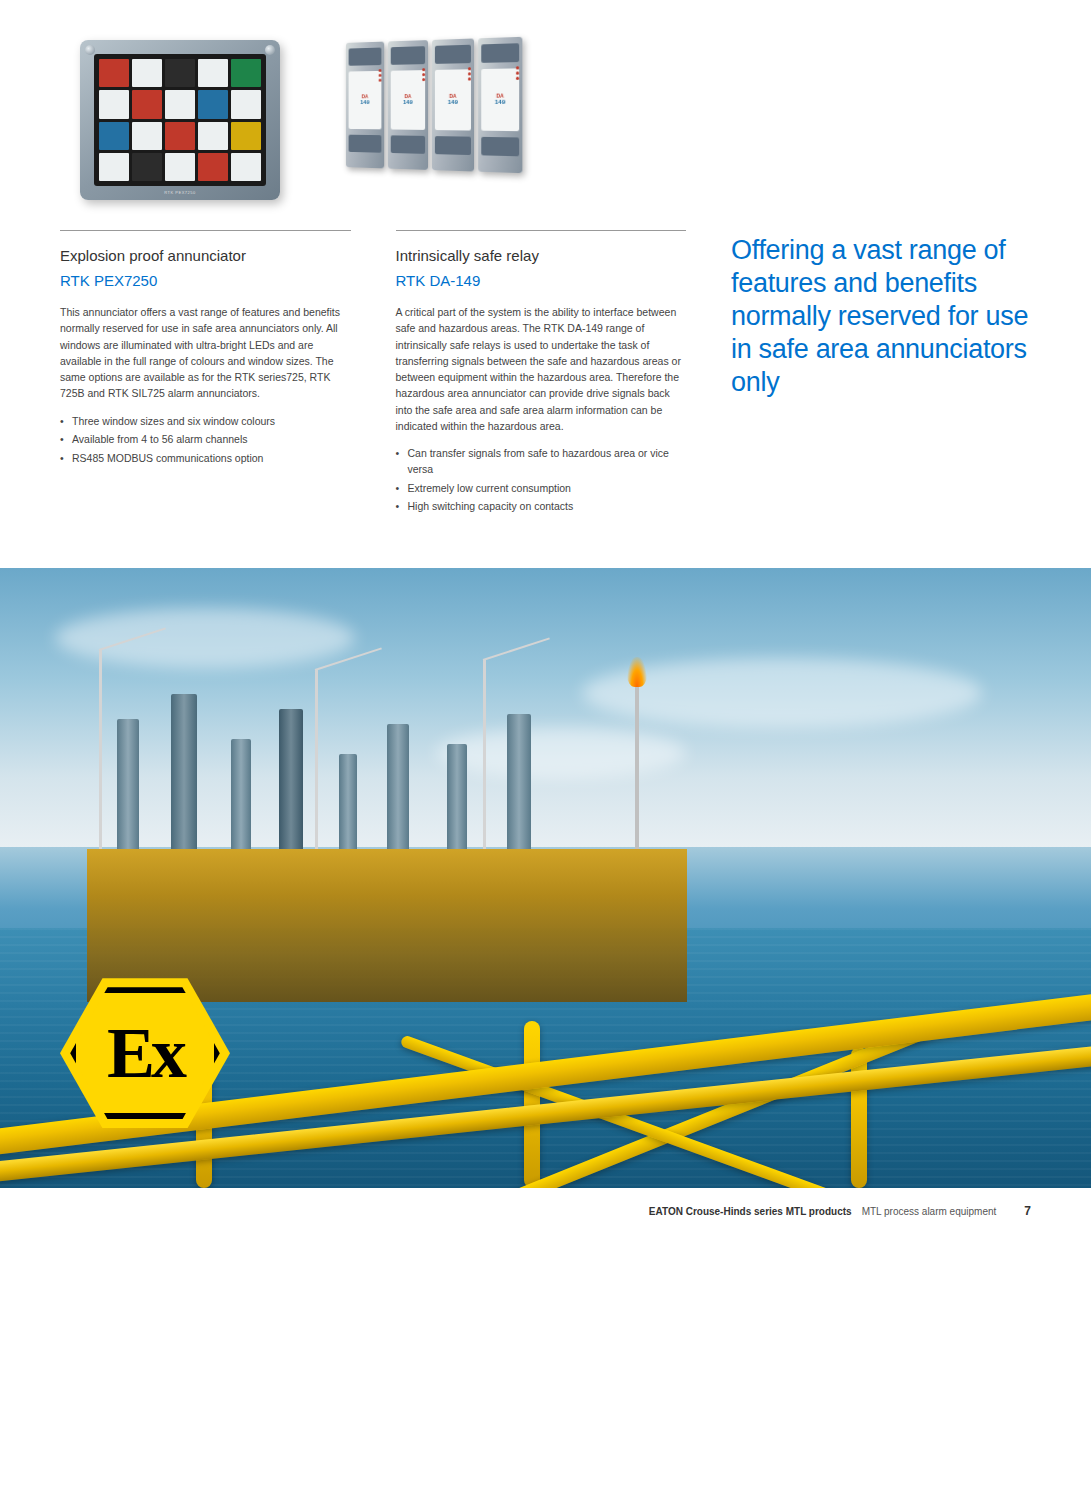RTK PEX7250
DA 149
DA 149
DA 149
DA 149
Explosion proof annunciator
RTK PEX7250
This annunciator offers a vast range of features and benefits normally reserved for use in safe area annunciators only. All windows are illuminated with ultra-bright LEDs and are available in the full range of colours and window sizes. The same options are available as for the RTK series725, RTK 725B and RTK SIL725 alarm annunciators.
Three window sizes and six window colours
Available from 4 to 56 alarm channels
RS485 MODBUS communications option
Intrinsically safe relay
RTK DA-149
A critical part of the system is the ability to interface between safe and hazardous areas. The RTK DA-149 range of intrinsically safe relays is used to undertake the task of transferring signals between the safe and hazardous areas or between equipment within the hazardous area. Therefore the hazardous area annunciator can provide drive signals back into the safe area and safe area alarm information can be indicated within the hazardous area.
Can transfer signals from safe to hazardous area or vice versa
Extremely low current consumption
High switching capacity on contacts
Offering a vast range of features and benefits normally reserved for use in safe area annunciators only
Ex
EATON Crouse-Hinds series MTL products MTL process alarm equipment 7